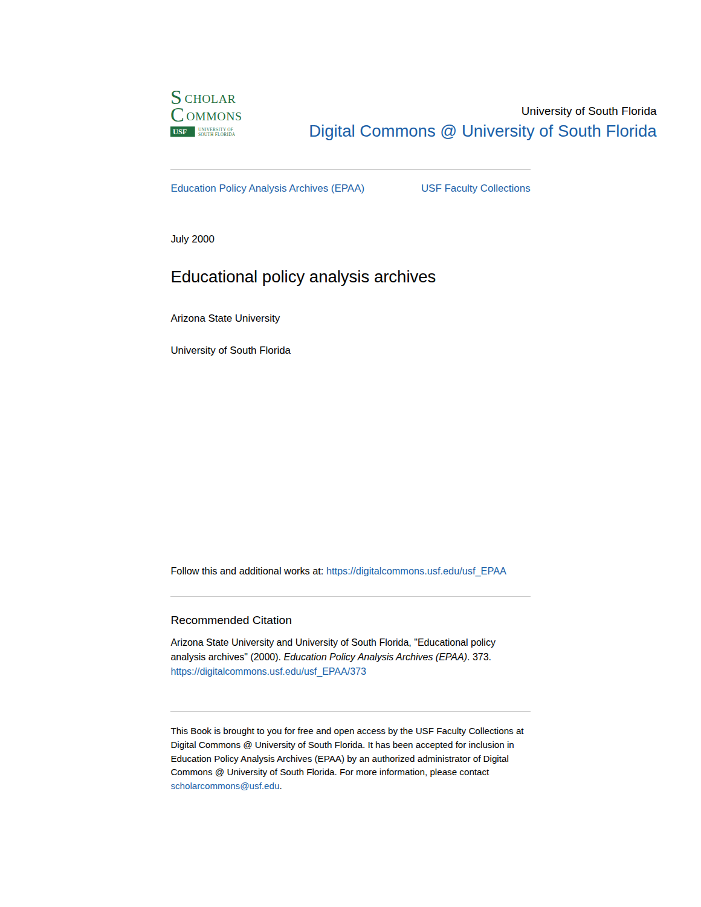S CHOLAR C OMMONS USF UNIVERSITY OF SOUTH FLORIDA
University of South Florida
Digital Commons @ University of South Florida
Education Policy Analysis Archives (EPAA)
USF Faculty Collections
July 2000
Educational policy analysis archives
Arizona State University
University of South Florida
Follow this and additional works at: https://digitalcommons.usf.edu/usf_EPAA
Recommended Citation
Arizona State University and University of South Florida, "Educational policy analysis archives" (2000). Education Policy Analysis Archives (EPAA). 373.
https://digitalcommons.usf.edu/usf_EPAA/373
This Book is brought to you for free and open access by the USF Faculty Collections at Digital Commons @ University of South Florida. It has been accepted for inclusion in Education Policy Analysis Archives (EPAA) by an authorized administrator of Digital Commons @ University of South Florida. For more information, please contact scholarcommons@usf.edu.